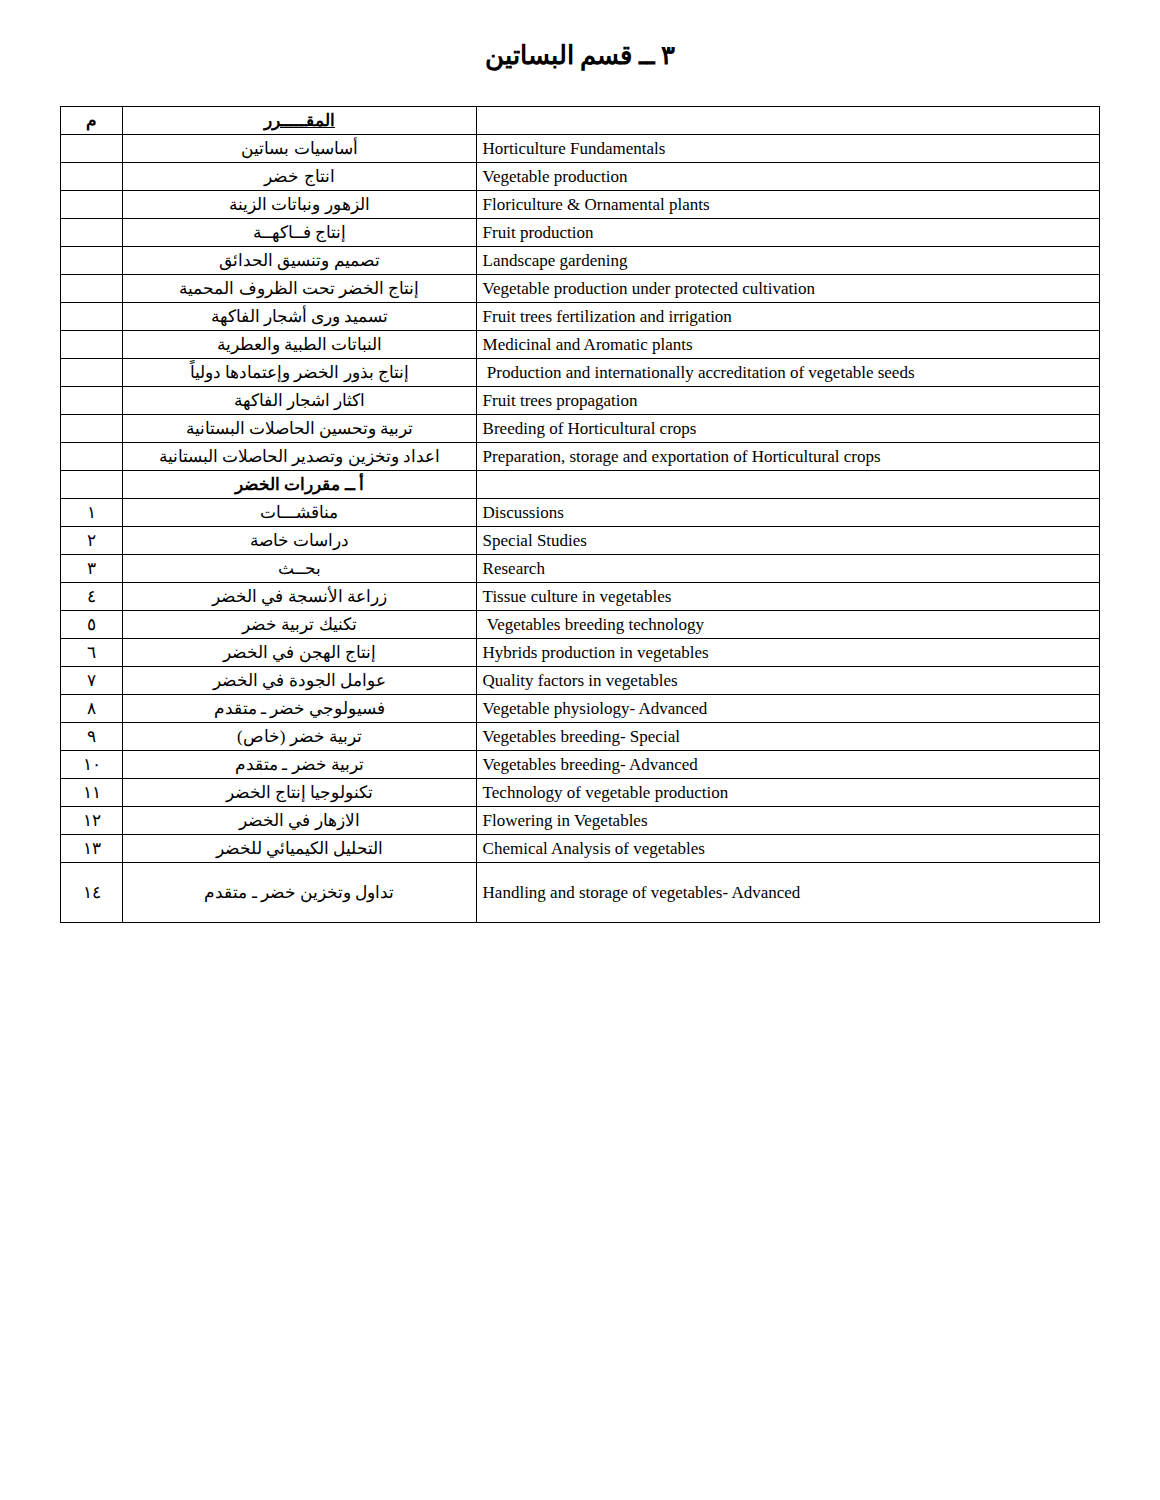٣ ــ قسم البساتين
| | المقـــــرر | م |
| Horticulture Fundamentals | أساسيات بساتين | |
| Vegetable production | انتاج خضر | |
| Floriculture & Ornamental plants | الزهور ونباتات الزينة | |
| Fruit production | إنتاج فــاكهــة | |
| Landscape gardening | تصميم وتنسيق الحدائق | |
| Vegetable production under protected cultivation | إنتاج الخضر تحت الظروف المحمية | |
| Fruit trees fertilization and irrigation | تسميد ورى أشجار الفاكهة | |
| Medicinal and Aromatic plants | النباتات الطبية والعطرية | |
| Production and internationally accreditation of vegetable seeds | إنتاج بذور الخضر وإعتمادها دولياً | |
| Fruit trees propagation | اكثار اشجار الفاكهة | |
| Breeding of Horticultural crops | تربية وتحسين الحاصلات البستانية | |
| Preparation, storage and exportation of Horticultural crops | اعداد وتخزين وتصدير الحاصلات البستانية | |
| | أ ــ مقررات الخضر | |
| Discussions | مناقشـــات | ١ |
| Special Studies | دراسات خاصة | ٢ |
| Research | بحــث | ٣ |
| Tissue culture in vegetables | زراعة الأنسجة في الخضر | ٤ |
| Vegetables breeding technology | تكنيك تربية خضر | ٥ |
| Hybrids production in vegetables | إنتاج الهجن في الخضر | ٦ |
| Quality factors in vegetables | عوامل الجودة في الخضر | ٧ |
| Vegetable physiology- Advanced | فسيولوجي خضر ـ متقدم | ٨ |
| Vegetables breeding- Special | تربية خضر (خاص) | ٩ |
| Vegetables breeding- Advanced | تربية خضر ـ متقدم | ١٠ |
| Technology of vegetable production | تكنولوجيا إنتاج الخضر | ١١ |
| Flowering in Vegetables | الازهار في الخضر | ١٢ |
| Chemical Analysis of vegetables | التحليل الكيميائي للخضر | ١٣ |
| Handling and storage of vegetables- Advanced | تداول وتخزين خضر ـ متقدم | ١٤ |